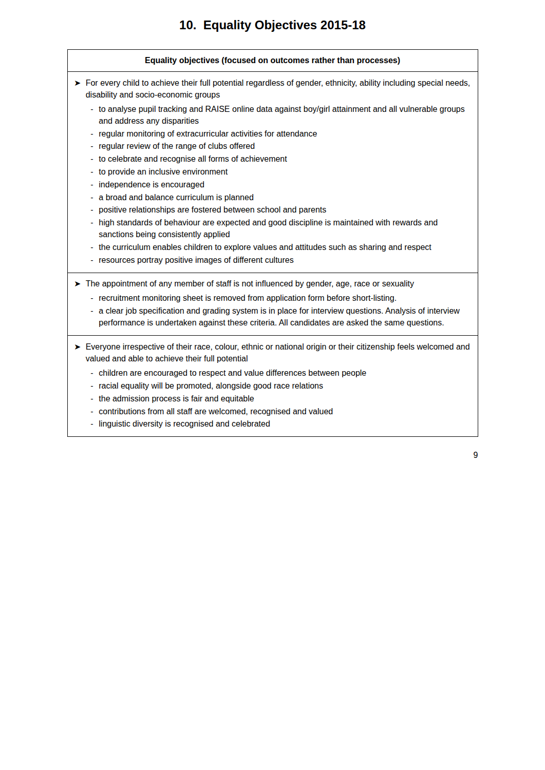10. Equality Objectives 2015-18
| Equality objectives (focused on outcomes rather than processes) |
| --- |
| For every child to achieve their full potential regardless of gender, ethnicity, ability including special needs, disability and socio-economic groups to analyse pupil tracking and RAISE online data against boy/girl attainment and all vulnerable groups and address any disparities regular monitoring of extracurricular activities for attendance regular review of the range of clubs offered to celebrate and recognise all forms of achievement to provide an inclusive environment independence is encouraged a broad and balance curriculum is planned positive relationships are fostered between school and parents high standards of behaviour are expected and good discipline is maintained with rewards and sanctions being consistently applied the curriculum enables children to explore values and attitudes such as sharing and respect resources portray positive images of different cultures |
| The appointment of any member of staff is not influenced by gender, age, race or sexuality recruitment monitoring sheet is removed from application form before short-listing. a clear job specification and grading system is in place for interview questions. Analysis of interview performance is undertaken against these criteria. All candidates are asked the same questions. |
| Everyone irrespective of their race, colour, ethnic or national origin or their citizenship feels welcomed and valued and able to achieve their full potential children are encouraged to respect and value differences between people racial equality will be promoted, alongside good race relations the admission process is fair and equitable contributions from all staff are welcomed, recognised and valued linguistic diversity is recognised and celebrated |
9